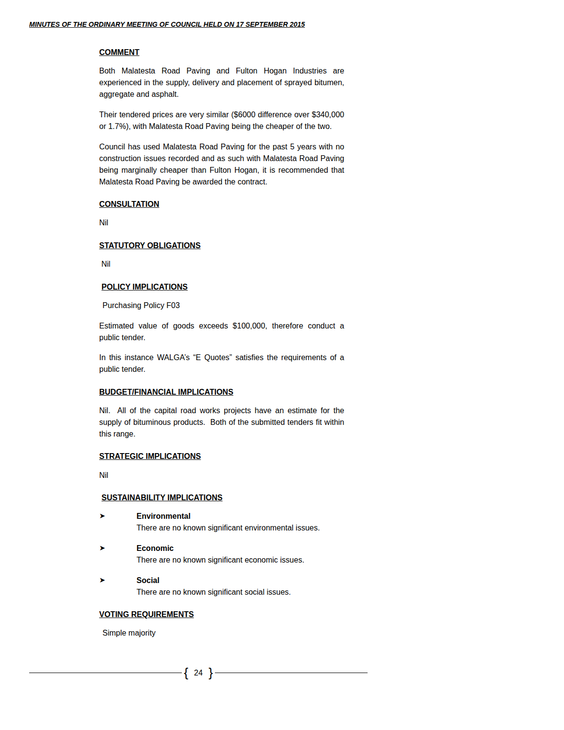MINUTES OF THE ORDINARY MEETING OF COUNCIL HELD ON 17 SEPTEMBER 2015
COMMENT
Both Malatesta Road Paving and Fulton Hogan Industries are experienced in the supply, delivery and placement of sprayed bitumen, aggregate and asphalt.
Their tendered prices are very similar ($6000 difference over $340,000 or 1.7%), with Malatesta Road Paving being the cheaper of the two.
Council has used Malatesta Road Paving for the past 5 years with no construction issues recorded and as such with Malatesta Road Paving being marginally cheaper than Fulton Hogan, it is recommended that Malatesta Road Paving be awarded the contract.
CONSULTATION
Nil
STATUTORY OBLIGATIONS
Nil
POLICY IMPLICATIONS
Purchasing Policy F03
Estimated value of goods exceeds $100,000, therefore conduct a public tender.
In this instance WALGA’s “E Quotes” satisfies the requirements of a public tender.
BUDGET/FINANCIAL IMPLICATIONS
Nil. All of the capital road works projects have an estimate for the supply of bituminous products. Both of the submitted tenders fit within this range.
STRATEGIC IMPLICATIONS
Nil
SUSTAINABILITY IMPLICATIONS
Environmental There are no known significant environmental issues.
Economic There are no known significant economic issues.
Social There are no known significant social issues.
VOTING REQUIREMENTS
Simple majority
{ 24 }